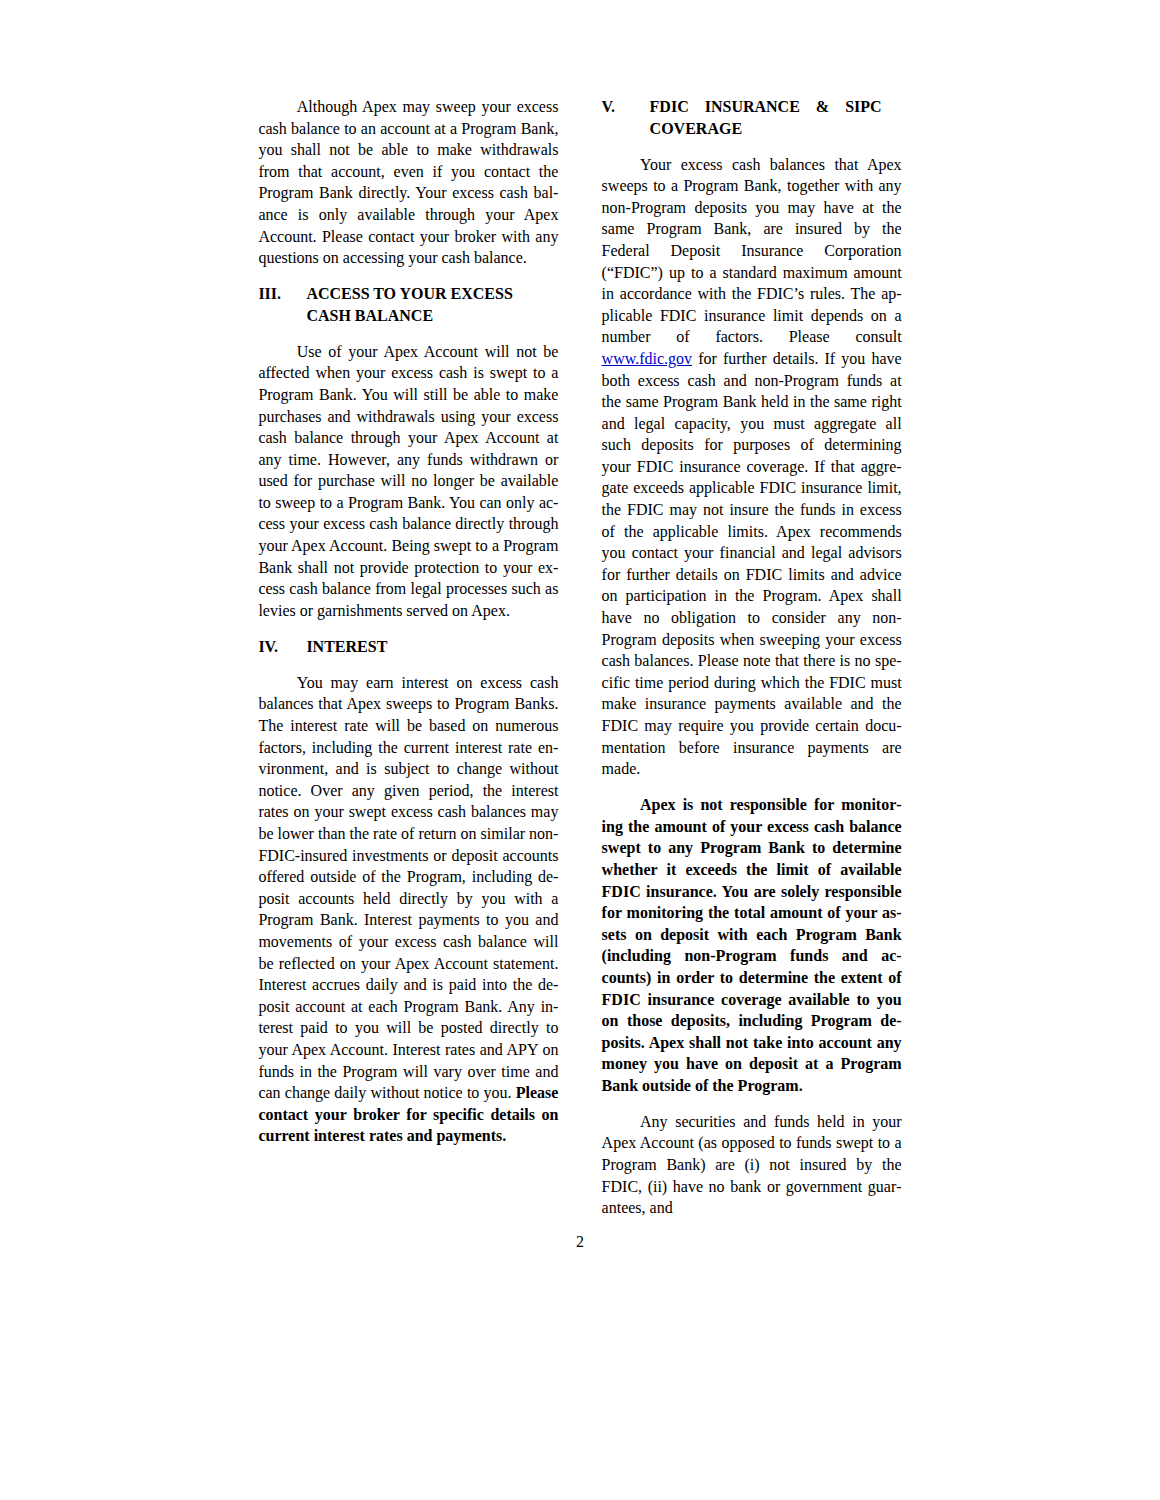Although Apex may sweep your excess cash balance to an account at a Program Bank, you shall not be able to make withdrawals from that account, even if you contact the Program Bank directly. Your excess cash balance is only available through your Apex Account. Please contact your broker with any questions on accessing your cash balance.
III. ACCESS TO YOUR EXCESS CASH BALANCE
Use of your Apex Account will not be affected when your excess cash is swept to a Program Bank. You will still be able to make purchases and withdrawals using your excess cash balance through your Apex Account at any time. However, any funds withdrawn or used for purchase will no longer be available to sweep to a Program Bank. You can only access your excess cash balance directly through your Apex Account. Being swept to a Program Bank shall not provide protection to your excess cash balance from legal processes such as levies or garnishments served on Apex.
IV. INTEREST
You may earn interest on excess cash balances that Apex sweeps to Program Banks. The interest rate will be based on numerous factors, including the current interest rate environment, and is subject to change without notice. Over any given period, the interest rates on your swept excess cash balances may be lower than the rate of return on similar non-FDIC-insured investments or deposit accounts offered outside of the Program, including deposit accounts held directly by you with a Program Bank. Interest payments to you and movements of your excess cash balance will be reflected on your Apex Account statement. Interest accrues daily and is paid into the deposit account at each Program Bank. Any interest paid to you will be posted directly to your Apex Account. Interest rates and APY on funds in the Program will vary over time and can change daily without notice to you. Please contact your broker for specific details on current interest rates and payments.
V. FDIC INSURANCE & SIPC COVERAGE
Your excess cash balances that Apex sweeps to a Program Bank, together with any non-Program deposits you may have at the same Program Bank, are insured by the Federal Deposit Insurance Corporation (“FDIC”) up to a standard maximum amount in accordance with the FDIC’s rules. The applicable FDIC insurance limit depends on a number of factors. Please consult www.fdic.gov for further details. If you have both excess cash and non-Program funds at the same Program Bank held in the same right and legal capacity, you must aggregate all such deposits for purposes of determining your FDIC insurance coverage. If that aggregate exceeds applicable FDIC insurance limit, the FDIC may not insure the funds in excess of the applicable limits. Apex recommends you contact your financial and legal advisors for further details on FDIC limits and advice on participation in the Program. Apex shall have no obligation to consider any non-Program deposits when sweeping your excess cash balances. Please note that there is no specific time period during which the FDIC must make insurance payments available and the FDIC may require you provide certain documentation before insurance payments are made.
Apex is not responsible for monitoring the amount of your excess cash balance swept to any Program Bank to determine whether it exceeds the limit of available FDIC insurance. You are solely responsible for monitoring the total amount of your assets on deposit with each Program Bank (including non-Program funds and accounts) in order to determine the extent of FDIC insurance coverage available to you on those deposits, including Program deposits. Apex shall not take into account any money you have on deposit at a Program Bank outside of the Program.
Any securities and funds held in your Apex Account (as opposed to funds swept to a Program Bank) are (i) not insured by the FDIC, (ii) have no bank or government guarantees, and
2